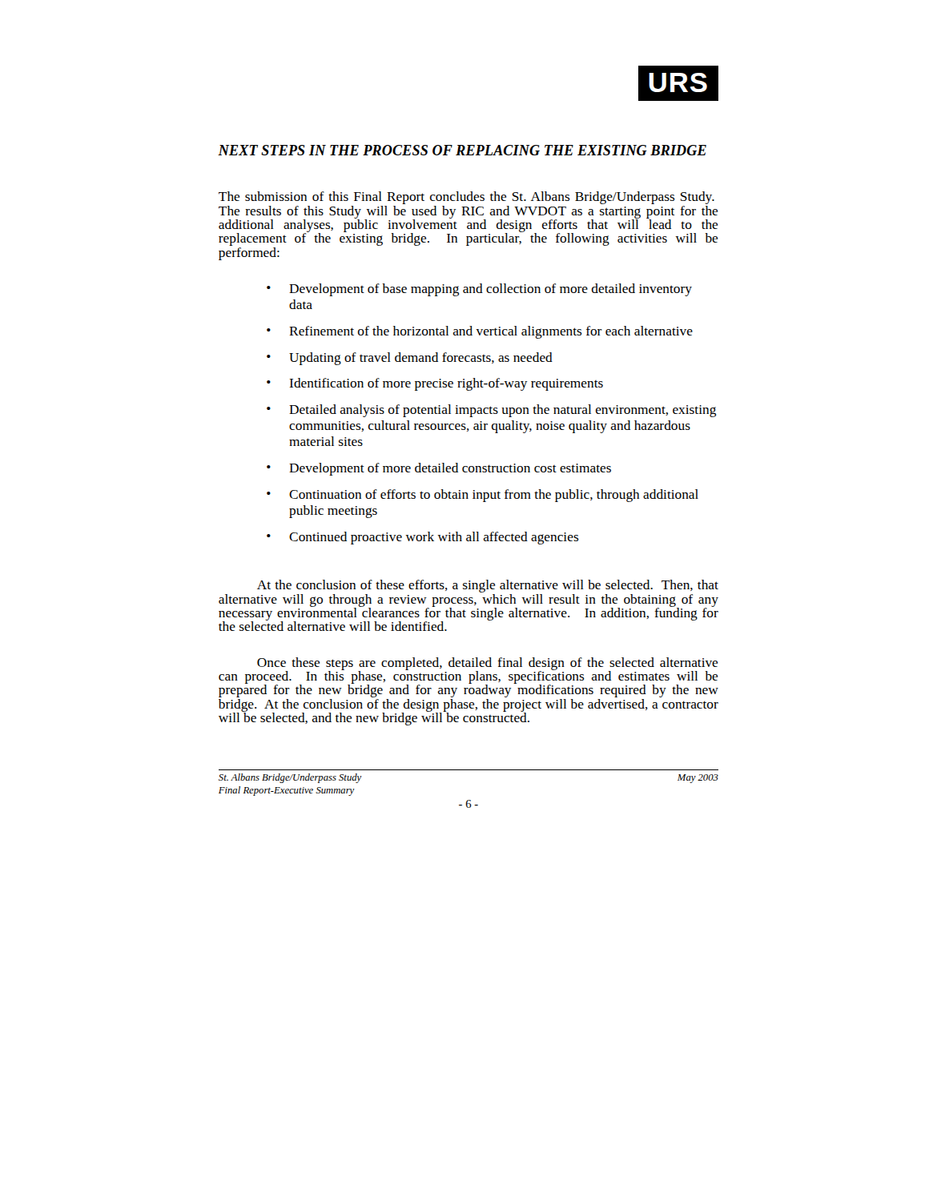URS
NEXT STEPS IN THE PROCESS OF REPLACING THE EXISTING BRIDGE
The submission of this Final Report concludes the St. Albans Bridge/Underpass Study. The results of this Study will be used by RIC and WVDOT as a starting point for the additional analyses, public involvement and design efforts that will lead to the replacement of the existing bridge. In particular, the following activities will be performed:
Development of base mapping and collection of more detailed inventory data
Refinement of the horizontal and vertical alignments for each alternative
Updating of travel demand forecasts, as needed
Identification of more precise right-of-way requirements
Detailed analysis of potential impacts upon the natural environment, existing communities, cultural resources, air quality, noise quality and hazardous material sites
Development of more detailed construction cost estimates
Continuation of efforts to obtain input from the public, through additional public meetings
Continued proactive work with all affected agencies
At the conclusion of these efforts, a single alternative will be selected. Then, that alternative will go through a review process, which will result in the obtaining of any necessary environmental clearances for that single alternative. In addition, funding for the selected alternative will be identified.
Once these steps are completed, detailed final design of the selected alternative can proceed. In this phase, construction plans, specifications and estimates will be prepared for the new bridge and for any roadway modifications required by the new bridge. At the conclusion of the design phase, the project will be advertised, a contractor will be selected, and the new bridge will be constructed.
St. Albans Bridge/Underpass Study
Final Report-Executive Summary
May 2003
- 6 -